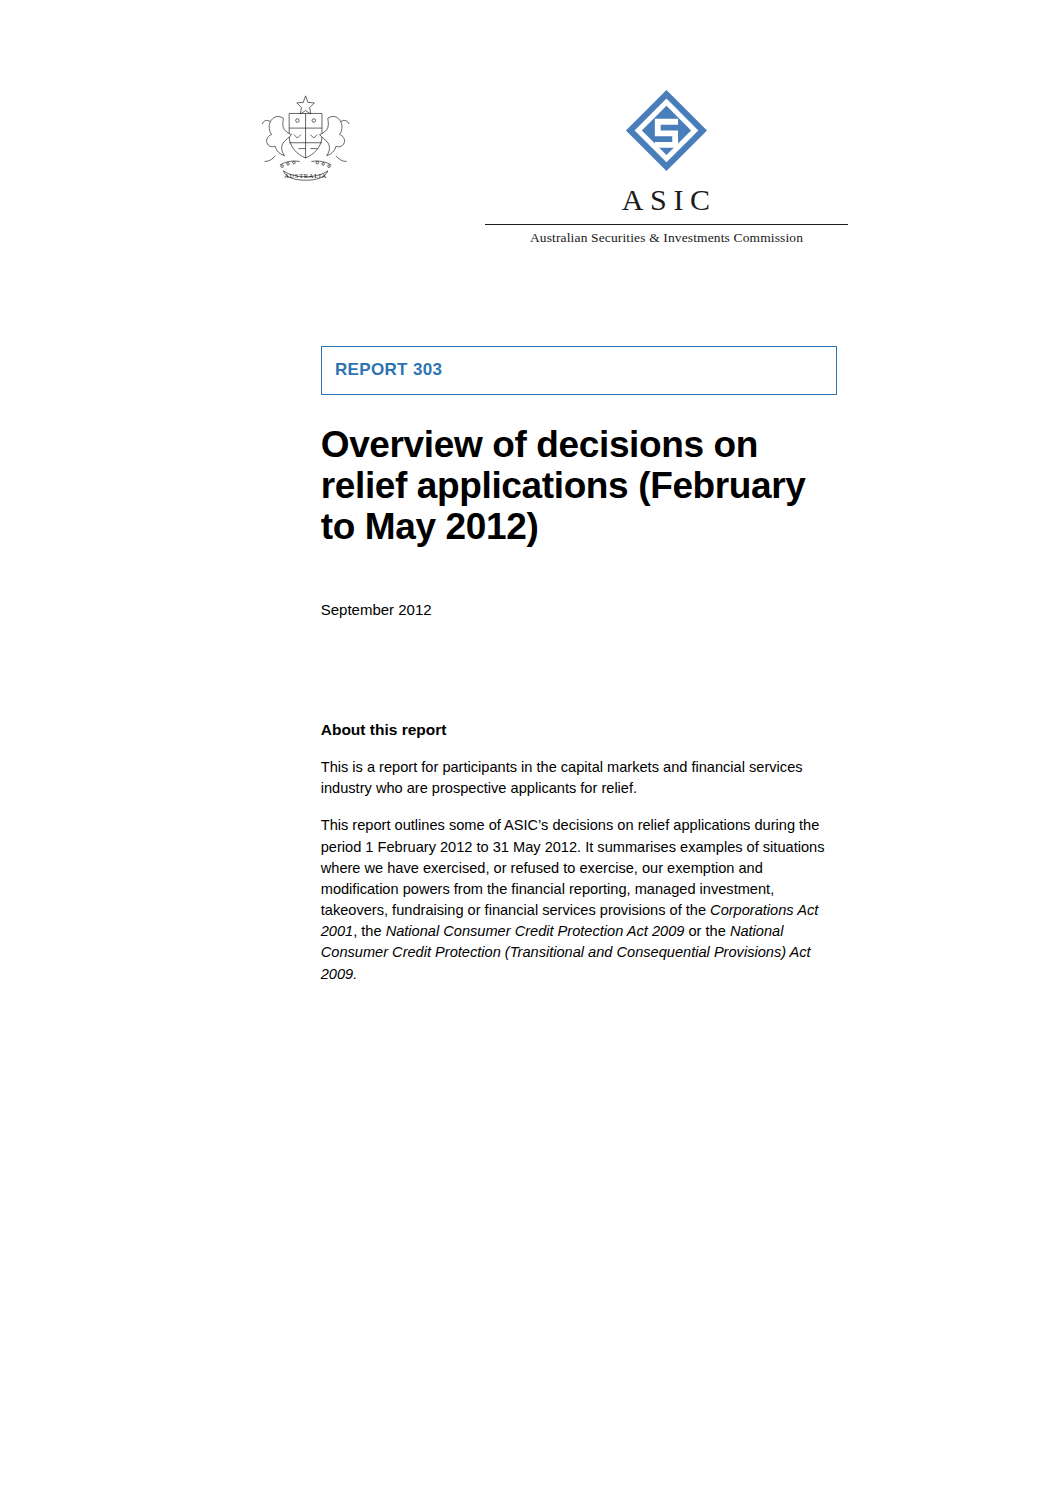AUSTRALIA
ASIC
Australian Securities & Investments Commission
REPORT 303
Overview of decisions on relief applications (February to May 2012)
September 2012
About this report
This is a report for participants in the capital markets and financial services industry who are prospective applicants for relief.
This report outlines some of ASIC’s decisions on relief applications during the period 1 February 2012 to 31 May 2012. It summarises examples of situations where we have exercised, or refused to exercise, our exemption and modification powers from the financial reporting, managed investment, takeovers, fundraising or financial services provisions of the Corporations Act 2001, the National Consumer Credit Protection Act 2009 or the National Consumer Credit Protection (Transitional and Consequential Provisions) Act 2009.